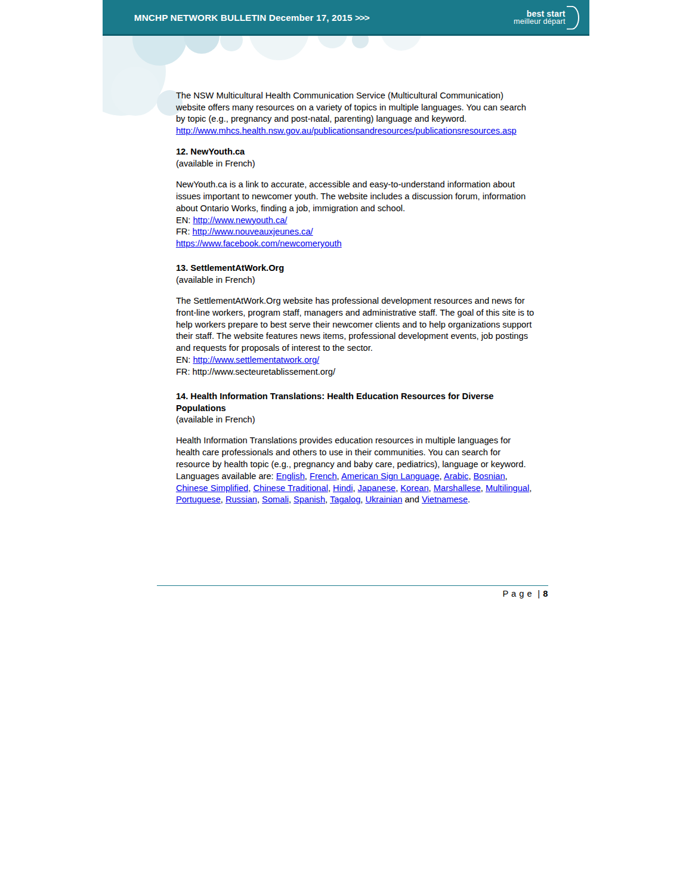MNCHP NETWORK BULLETIN December 17, 2015 >>>
best start meilleur départ
The NSW Multicultural Health Communication Service (Multicultural Communication) website offers many resources on a variety of topics in multiple languages. You can search by topic (e.g., pregnancy and post-natal, parenting) language and keyword.
http://www.mhcs.health.nsw.gov.au/publicationsandresources/publicationsresources.asp
12. NewYouth.ca
(available in French)
NewYouth.ca is a link to accurate, accessible and easy-to-understand information about issues important to newcomer youth. The website includes a discussion forum, information about Ontario Works, finding a job, immigration and school.
EN: http://www.newyouth.ca/
FR: http://www.nouveauxjeunes.ca/
https://www.facebook.com/newcomeryouth
13. SettlementAtWork.Org
(available in French)
The SettlementAtWork.Org website has professional development resources and news for front-line workers, program staff, managers and administrative staff. The goal of this site is to help workers prepare to best serve their newcomer clients and to help organizations support their staff. The website features news items, professional development events, job postings and requests for proposals of interest to the sector.
EN: http://www.settlementatwork.org/
FR: http://www.secteuretablissement.org/
14. Health Information Translations: Health Education Resources for Diverse Populations
(available in French)
Health Information Translations provides education resources in multiple languages for health care professionals and others to use in their communities. You can search for resource by health topic (e.g., pregnancy and baby care, pediatrics), language or keyword. Languages available are: English, French, American Sign Language, Arabic, Bosnian, Chinese Simplified, Chinese Traditional, Hindi, Japanese, Korean, Marshallese, Multilingual, Portuguese, Russian, Somali, Spanish, Tagalog, Ukrainian and Vietnamese.
P a g e | 8